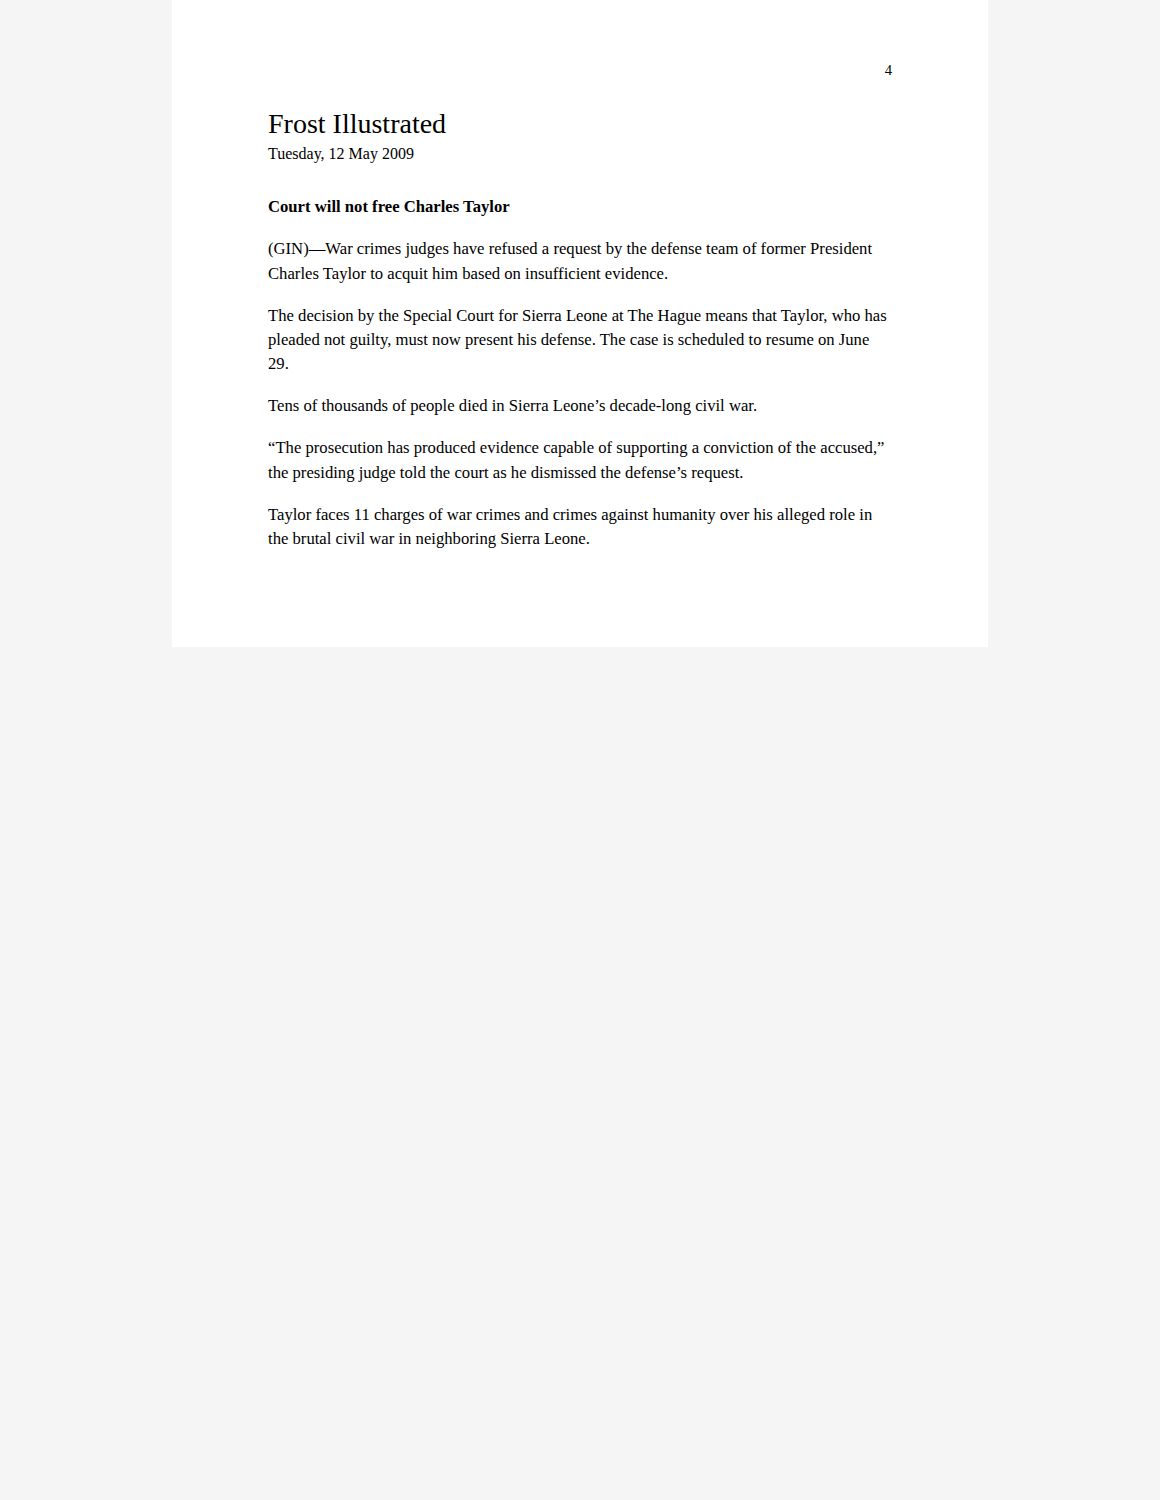4
Frost Illustrated
Tuesday, 12 May 2009
Court will not free Charles Taylor
(GIN)—War crimes judges have refused a request by the defense team of former President Charles Taylor to acquit him based on insufficient evidence.
The decision by the Special Court for Sierra Leone at The Hague means that Taylor, who has pleaded not guilty, must now present his defense. The case is scheduled to resume on June 29.
Tens of thousands of people died in Sierra Leone’s decade-long civil war.
“The prosecution has produced evidence capable of supporting a conviction of the accused,” the presiding judge told the court as he dismissed the defense’s request.
Taylor faces 11 charges of war crimes and crimes against humanity over his alleged role in the brutal civil war in neighboring Sierra Leone.